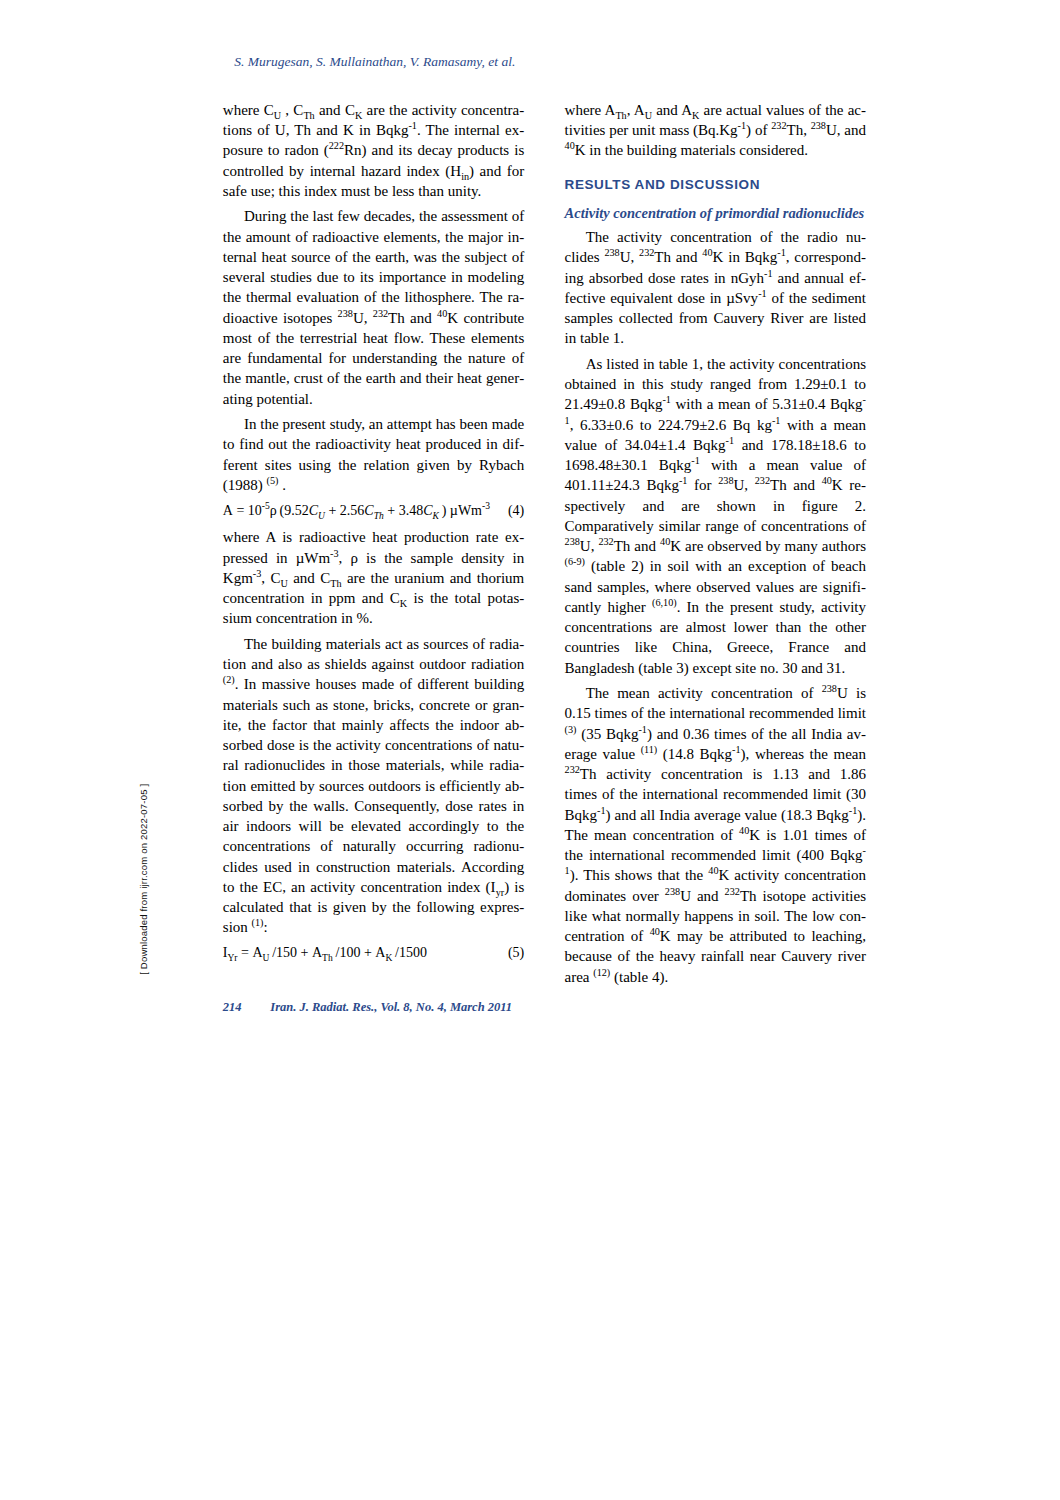[ Downloaded from ijrr.com on 2022-07-05 ]
S. Murugesan, S. Mullainathan, V. Ramasamy, et al.
where CU , CTh and CK are the activity concentrations of U, Th and K in Bqkg-1. The internal exposure to radon (222Rn) and its decay products is controlled by internal hazard index (Hin) and for safe use; this index must be less than unity.
During the last few decades, the assessment of the amount of radioactive elements, the major internal heat source of the earth, was the subject of several studies due to its importance in modeling the thermal evaluation of the lithosphere. The radioactive isotopes 238U, 232Th and 40K contribute most of the terrestrial heat flow. These elements are fundamental for understanding the nature of the mantle, crust of the earth and their heat generating potential.
In the present study, an attempt has been made to find out the radioactivity heat produced in different sites using the relation given by Rybach (1988) (5) .
A = 10-5ρ (9.52CU + 2.56CTh + 3.48CK ) µWm-3(4)
where A is radioactive heat production rate expressed in µWm-3, ρ is the sample density in Kgm-3, CU and CTh are the uranium and thorium concentration in ppm and CK is the total potassium concentration in %.
The building materials act as sources of radiation and also as shields against outdoor radiation (2). In massive houses made of different building materials such as stone, bricks, concrete or granite, the factor that mainly affects the indoor absorbed dose is the activity concentrations of natural radionuclides in those materials, while radiation emitted by sources outdoors is efficiently absorbed by the walls. Consequently, dose rates in air indoors will be elevated accordingly to the concentrations of naturally occurring radionuclides used in construction materials. According to the EC, an activity concentration index (Iyr) is calculated that is given by the following expression (1):
IYr = AU /150 + ATh /100 + AK /1500(5)
where ATh, AU and AK are actual values of the activities per unit mass (Bq.Kg-1) of 232Th, 238U, and 40K in the building materials considered.
Results and discussion
Activity concentration of primordial radionuclides
The activity concentration of the radio nuclides 238U, 232Th and 40K in Bqkg-1, corresponding absorbed dose rates in nGyh-1 and annual effective equivalent dose in µSvy-1 of the sediment samples collected from Cauvery River are listed in table 1.
As listed in table 1, the activity concentrations obtained in this study ranged from 1.29±0.1 to 21.49±0.8 Bqkg-1 with a mean of 5.31±0.4 Bqkg-1, 6.33±0.6 to 224.79±2.6 Bq kg-1 with a mean value of 34.04±1.4 Bqkg-1 and 178.18±18.6 to 1698.48±30.1 Bqkg-1 with a mean value of 401.11±24.3 Bqkg-1 for 238U, 232Th and 40K respectively and are shown in figure 2. Comparatively similar range of concentrations of 238U, 232Th and 40K are observed by many authors (6-9) (table 2) in soil with an exception of beach sand samples, where observed values are significantly higher (6,10). In the present study, activity concentrations are almost lower than the other countries like China, Greece, France and Bangladesh (table 3) except site no. 30 and 31.
The mean activity concentration of 238U is 0.15 times of the international recommended limit (3) (35 Bqkg-1) and 0.36 times of the all India average value (11) (14.8 Bqkg-1), whereas the mean 232Th activity concentration is 1.13 and 1.86 times of the international recommended limit (30 Bqkg-1) and all India average value (18.3 Bqkg-1). The mean concentration of 40K is 1.01 times of the international recommended limit (400 Bqkg-1). This shows that the 40K activity concentration dominates over 238U and 232Th isotope activities like what normally happens in soil. The low concentration of 40K may be attributed to leaching, because of the heavy rainfall near Cauvery river area (12) (table 4).
214 Iran. J. Radiat. Res., Vol. 8, No. 4, March 2011